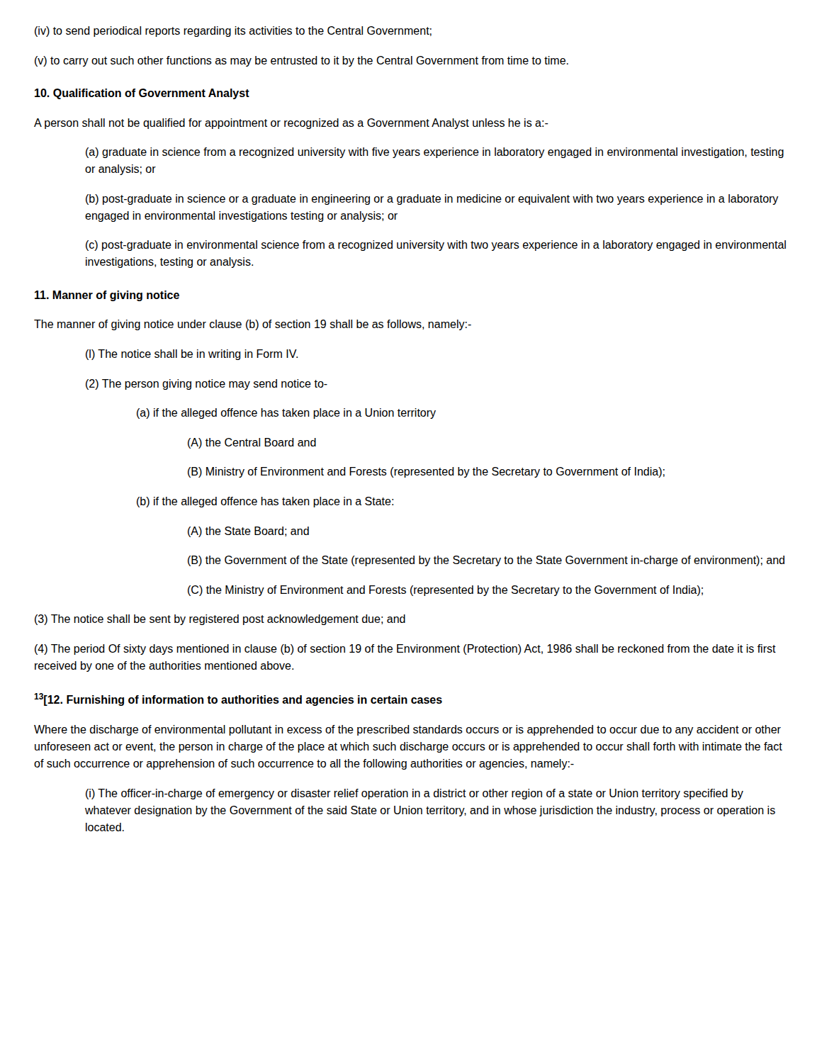(iv) to send periodical reports regarding its activities to the Central Government;
(v) to carry out such other functions as may be entrusted to it by the Central Government from time to time.
10. Qualification of Government Analyst
A person shall not be qualified for appointment or recognized as a Government Analyst unless he is a:-
(a) graduate in science from a recognized university with five years experience in laboratory engaged in environmental investigation, testing or analysis; or
(b) post-graduate in science or a graduate in engineering or a graduate in medicine or equivalent with two years experience in a laboratory engaged in environmental investigations testing or analysis; or
(c) post-graduate in environmental science from a recognized university with two years experience in a laboratory engaged in environmental investigations, testing or analysis.
11. Manner of giving notice
The manner of giving notice under clause (b) of section 19 shall be as follows, namely:-
(l) The notice shall be in writing in Form IV.
(2) The person giving notice may send notice to-
(a) if the alleged offence has taken place in a Union territory
(A) the Central Board and
(B) Ministry of Environment and Forests (represented by the Secretary to Government of India);
(b) if the alleged offence has taken place in a State:
(A) the State Board; and
(B) the Government of the State (represented by the Secretary to the State Government in-charge of environment); and
(C) the Ministry of Environment and Forests (represented by the Secretary to the Government of India);
(3) The notice shall be sent by registered post acknowledgement due; and
(4) The period Of sixty days mentioned in clause (b) of section 19 of the Environment (Protection) Act, 1986 shall be reckoned from the date it is first received by one of the authorities mentioned above.
13[12. Furnishing of information to authorities and agencies in certain cases
Where the discharge of environmental pollutant in excess of the prescribed standards occurs or is apprehended to occur due to any accident or other unforeseen act or event, the person in charge of the place at which such discharge occurs or is apprehended to occur shall forth with intimate the fact of such occurrence or apprehension of such occurrence to all the following authorities or agencies, namely:-
(i) The officer-in-charge of emergency or disaster relief operation in a district or other region of a state or Union territory specified by whatever designation by the Government of the said State or Union territory, and in whose jurisdiction the industry, process or operation is located.